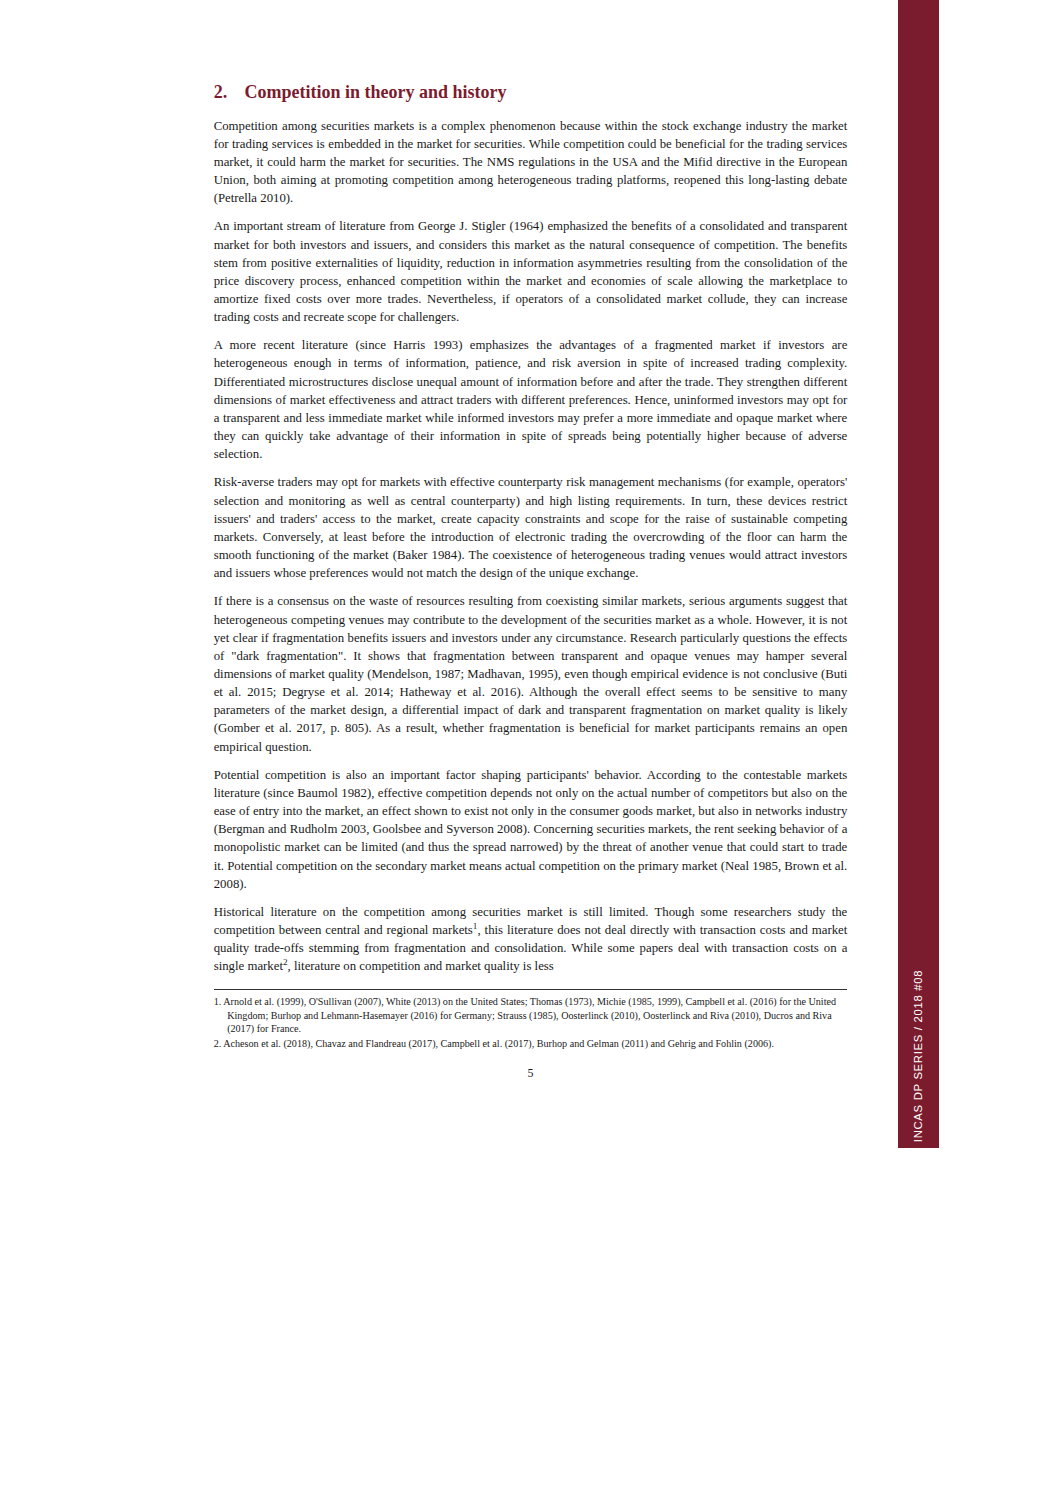INCAS DP SERIES / 2018 #08
2. Competition in theory and history
Competition among securities markets is a complex phenomenon because within the stock exchange industry the market for trading services is embedded in the market for securities. While competition could be beneficial for the trading services market, it could harm the market for securities. The NMS regulations in the USA and the Mifid directive in the European Union, both aiming at promoting competition among heterogeneous trading platforms, reopened this long-lasting debate (Petrella 2010).
An important stream of literature from George J. Stigler (1964) emphasized the benefits of a consolidated and transparent market for both investors and issuers, and considers this market as the natural consequence of competition. The benefits stem from positive externalities of liquidity, reduction in information asymmetries resulting from the consolidation of the price discovery process, enhanced competition within the market and economies of scale allowing the marketplace to amortize fixed costs over more trades. Nevertheless, if operators of a consolidated market collude, they can increase trading costs and recreate scope for challengers.
A more recent literature (since Harris 1993) emphasizes the advantages of a fragmented market if investors are heterogeneous enough in terms of information, patience, and risk aversion in spite of increased trading complexity. Differentiated microstructures disclose unequal amount of information before and after the trade. They strengthen different dimensions of market effectiveness and attract traders with different preferences. Hence, uninformed investors may opt for a transparent and less immediate market while informed investors may prefer a more immediate and opaque market where they can quickly take advantage of their information in spite of spreads being potentially higher because of adverse selection.
Risk-averse traders may opt for markets with effective counterparty risk management mechanisms (for example, operators' selection and monitoring as well as central counterparty) and high listing requirements. In turn, these devices restrict issuers' and traders' access to the market, create capacity constraints and scope for the raise of sustainable competing markets. Conversely, at least before the introduction of electronic trading the overcrowding of the floor can harm the smooth functioning of the market (Baker 1984). The coexistence of heterogeneous trading venues would attract investors and issuers whose preferences would not match the design of the unique exchange.
If there is a consensus on the waste of resources resulting from coexisting similar markets, serious arguments suggest that heterogeneous competing venues may contribute to the development of the securities market as a whole. However, it is not yet clear if fragmentation benefits issuers and investors under any circumstance. Research particularly questions the effects of "dark fragmentation". It shows that fragmentation between transparent and opaque venues may hamper several dimensions of market quality (Mendelson, 1987; Madhavan, 1995), even though empirical evidence is not conclusive (Buti et al. 2015; Degryse et al. 2014; Hatheway et al. 2016). Although the overall effect seems to be sensitive to many parameters of the market design, a differential impact of dark and transparent fragmentation on market quality is likely (Gomber et al. 2017, p. 805). As a result, whether fragmentation is beneficial for market participants remains an open empirical question.
Potential competition is also an important factor shaping participants' behavior. According to the contestable markets literature (since Baumol 1982), effective competition depends not only on the actual number of competitors but also on the ease of entry into the market, an effect shown to exist not only in the consumer goods market, but also in networks industry (Bergman and Rudholm 2003, Goolsbee and Syverson 2008). Concerning securities markets, the rent seeking behavior of a monopolistic market can be limited (and thus the spread narrowed) by the threat of another venue that could start to trade it. Potential competition on the secondary market means actual competition on the primary market (Neal 1985, Brown et al. 2008).
Historical literature on the competition among securities market is still limited. Though some researchers study the competition between central and regional markets1, this literature does not deal directly with transaction costs and market quality trade-offs stemming from fragmentation and consolidation. While some papers deal with transaction costs on a single market2, literature on competition and market quality is less
1. Arnold et al. (1999), O'Sullivan (2007), White (2013) on the United States; Thomas (1973), Michie (1985, 1999), Campbell et al. (2016) for the United Kingdom; Burhop and Lehmann-Hasemayer (2016) for Germany; Strauss (1985), Oosterlinck (2010), Oosterlinck and Riva (2010), Ducros and Riva (2017) for France.
2. Acheson et al. (2018), Chavaz and Flandreau (2017), Campbell et al. (2017), Burhop and Gelman (2011) and Gehrig and Fohlin (2006).
5